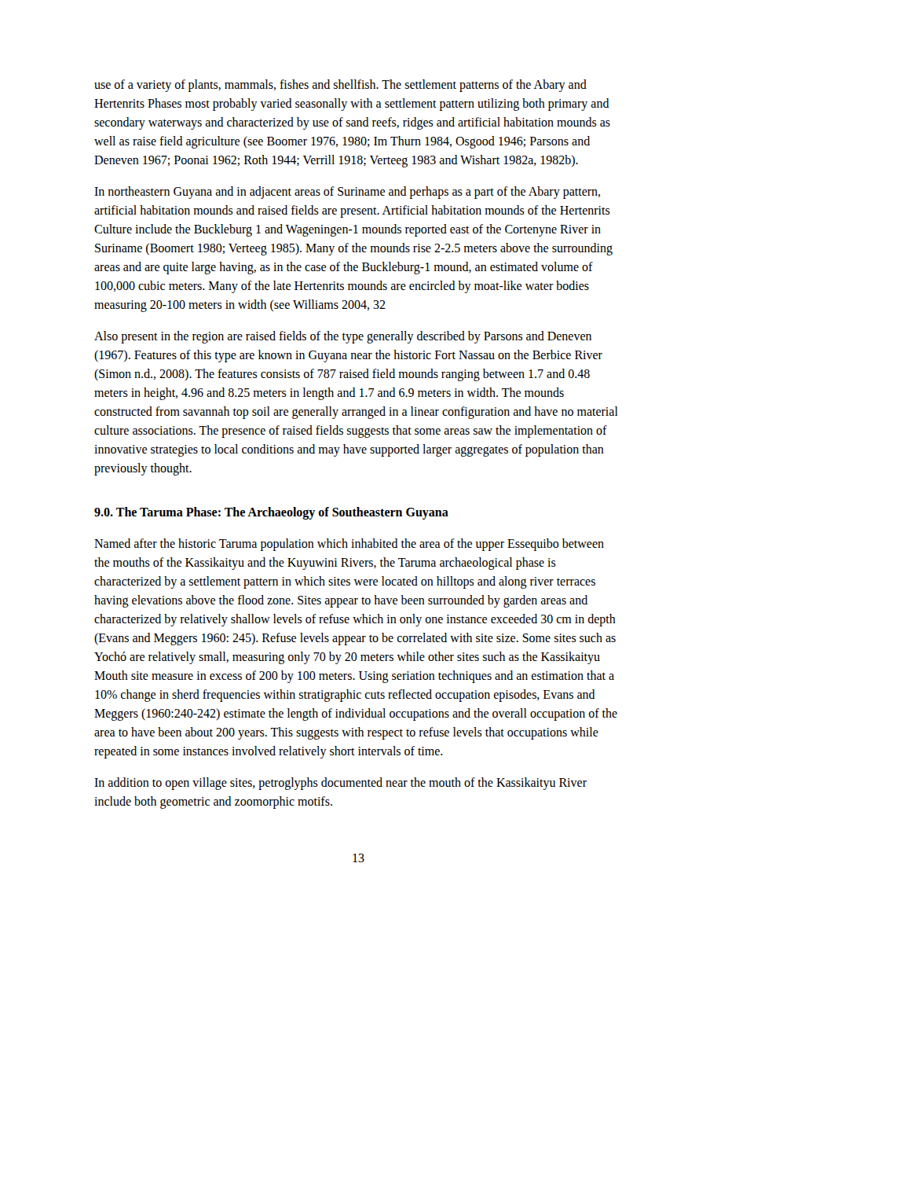use of a variety of plants, mammals, fishes and shellfish. The settlement patterns of the Abary and Hertenrits Phases most probably varied seasonally with a settlement pattern utilizing both primary and secondary waterways and characterized by use of sand reefs, ridges and artificial habitation mounds as well as raise field agriculture (see Boomer 1976, 1980; Im Thurn 1984, Osgood 1946; Parsons and Deneven 1967; Poonai 1962; Roth 1944; Verrill 1918; Verteeg 1983 and Wishart 1982a, 1982b).
In northeastern Guyana and in adjacent areas of Suriname and perhaps as a part of the Abary pattern, artificial habitation mounds and raised fields are present. Artificial habitation mounds of the Hertenrits Culture include the Buckleburg 1 and Wageningen-1 mounds reported east of the Cortenyne River in Suriname (Boomert 1980; Verteeg 1985). Many of the mounds rise 2-2.5 meters above the surrounding areas and are quite large having, as in the case of the Buckleburg-1 mound, an estimated volume of 100,000 cubic meters. Many of the late Hertenrits mounds are encircled by moat-like water bodies measuring 20-100 meters in width (see Williams 2004, 32
Also present in the region are raised fields of the type generally described by Parsons and Deneven (1967). Features of this type are known in Guyana near the historic Fort Nassau on the Berbice River (Simon n.d., 2008). The features consists of 787 raised field mounds ranging between 1.7 and 0.48 meters in height, 4.96 and 8.25 meters in length and 1.7 and 6.9 meters in width. The mounds constructed from savannah top soil are generally arranged in a linear configuration and have no material culture associations. The presence of raised fields suggests that some areas saw the implementation of innovative strategies to local conditions and may have supported larger aggregates of population than previously thought.
9.0. The Taruma Phase: The Archaeology of Southeastern Guyana
Named after the historic Taruma population which inhabited the area of the upper Essequibo between the mouths of the Kassikaityu and the Kuyuwini Rivers, the Taruma archaeological phase is characterized by a settlement pattern in which sites were located on hilltops and along river terraces having elevations above the flood zone. Sites appear to have been surrounded by garden areas and characterized by relatively shallow levels of refuse which in only one instance exceeded 30 cm in depth (Evans and Meggers 1960: 245). Refuse levels appear to be correlated with site size. Some sites such as Yochó are relatively small, measuring only 70 by 20 meters while other sites such as the Kassikaityu Mouth site measure in excess of 200 by 100 meters. Using seriation techniques and an estimation that a 10% change in sherd frequencies within stratigraphic cuts reflected occupation episodes, Evans and Meggers (1960:240-242) estimate the length of individual occupations and the overall occupation of the area to have been about 200 years. This suggests with respect to refuse levels that occupations while repeated in some instances involved relatively short intervals of time.
In addition to open village sites, petroglyphs documented near the mouth of the Kassikaityu River include both geometric and zoomorphic motifs.
13